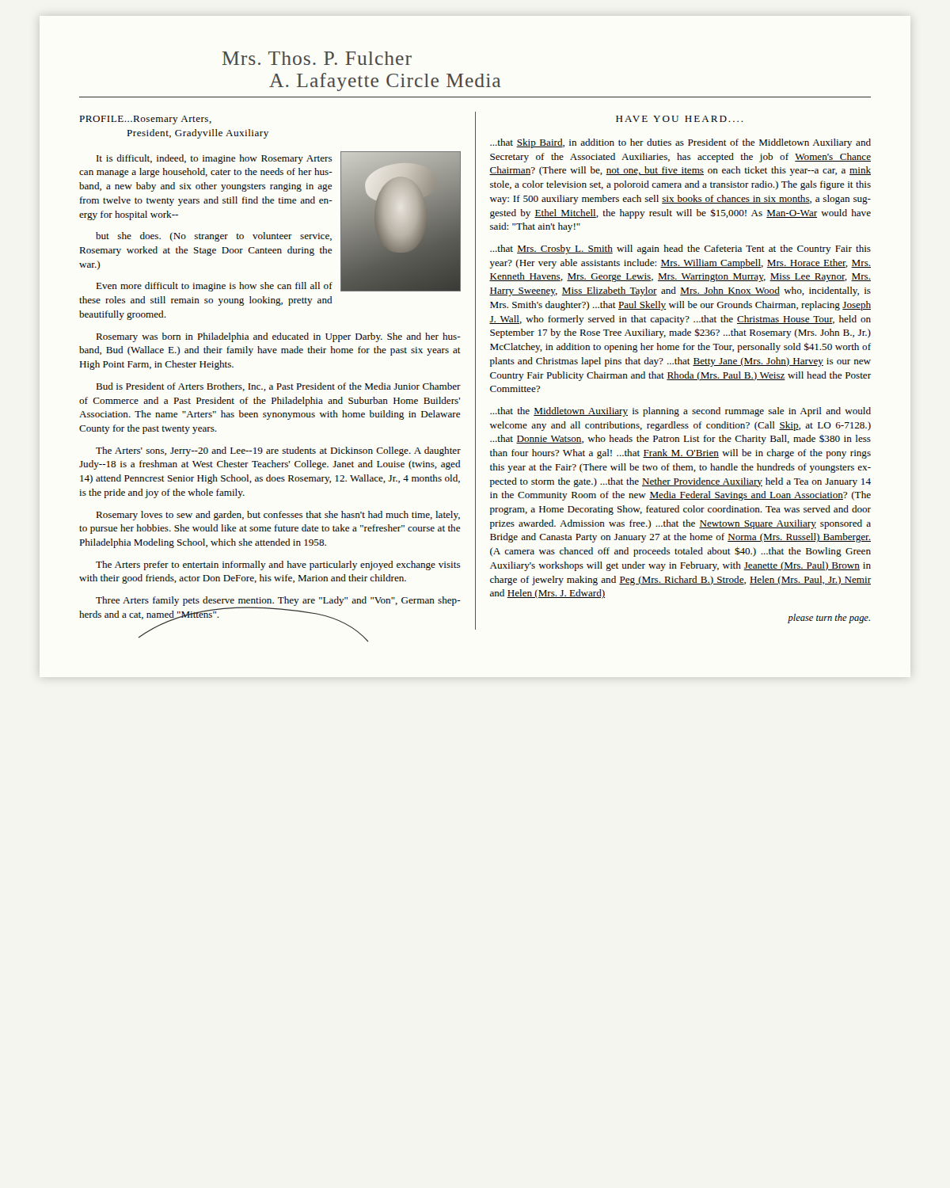Mrs. Thos. P. Fulcher A. Lafayette Circle Media
PROFILE...Rosemary Arters, President, Gradyville Auxiliary
It is difficult, indeed, to imagine how Rosemary Arters can manage a large household, cater to the needs of her husband, a new baby and six other youngsters ranging in age from twelve to twenty years and still find the time and energy for hospital work--
but she does. (No stranger to volunteer service, Rosemary worked at the Stage Door Canteen during the war.)
Even more difficult to imagine is how she can fill all of these roles and still remain so young looking, pretty and beautifully groomed.
Rosemary was born in Philadelphia and educated in Upper Darby. She and her husband, Bud (Wallace E.) and their family have made their home for the past six years at High Point Farm, in Chester Heights.
Bud is President of Arters Brothers, Inc., a Past President of the Media Junior Chamber of Commerce and a Past President of the Philadelphia and Suburban Home Builders' Association. The name "Arters" has been synonymous with home building in Delaware County for the past twenty years.
The Arters' sons, Jerry--20 and Lee--19 are students at Dickinson College. A daughter Judy--18 is a freshman at West Chester Teachers' College. Janet and Louise (twins, aged 14) attend Penncrest Senior High School, as does Rosemary, 12. Wallace, Jr., 4 months old, is the pride and joy of the whole family.
Rosemary loves to sew and garden, but confesses that she hasn't had much time, lately, to pursue her hobbies. She would like at some future date to take a "refresher" course at the Philadelphia Modeling School, which she attended in 1958.
The Arters prefer to entertain informally and have particularly enjoyed exchange visits with their good friends, actor Don DeFore, his wife, Marion and their children.
Three Arters family pets deserve mention. They are "Lady" and "Von", German shepherds and a cat, named "Mittens".
HAVE YOU HEARD....
...that Skip Baird, in addition to her duties as President of the Middletown Auxiliary and Secretary of the Associated Auxiliaries, has accepted the job of Women's Chance Chairman? (There will be, not one, but five items on each ticket this year--a car, a mink stole, a color television set, a poloroid camera and a transistor radio.) The gals figure it this way: If 500 auxiliary members each sell six books of chances in six months, a slogan suggested by Ethel Mitchell, the happy result will be $15,000! As Man-O-War would have said: "That ain't hay!"
...that Mrs. Crosby L. Smith will again head the Cafeteria Tent at the Country Fair this year? (Her very able assistants include: Mrs. William Campbell, Mrs. Horace Ether, Mrs. Kenneth Havens, Mrs. George Lewis, Mrs. Warrington Murray, Miss Lee Raynor, Mrs. Harry Sweeney, Miss Elizabeth Taylor and Mrs. John Knox Wood who, incidentally, is Mrs. Smith's daughter?) ...that Paul Skelly will be our Grounds Chairman, replacing Joseph J. Wall, who formerly served in that capacity? ...that the Christmas House Tour, held on September 17 by the Rose Tree Auxiliary, made $236? ...that Rosemary (Mrs. John B., Jr.) McClatchey, in addition to opening her home for the Tour, personally sold $41.50 worth of plants and Christmas lapel pins that day? ...that Betty Jane (Mrs. John) Harvey is our new Country Fair Publicity Chairman and that Rhoda (Mrs. Paul B.) Weisz will head the Poster Committee?
...that the Middletown Auxiliary is planning a second rummage sale in April and would welcome any and all contributions, regardless of condition? (Call Skip, at LO 6-7128.) ...that Donnie Watson, who heads the Patron List for the Charity Ball, made $380 in less than four hours? What a gal! ...that Frank M. O'Brien will be in charge of the pony rings this year at the Fair? (There will be two of them, to handle the hundreds of youngsters expected to storm the gate.) ...that the Nether Providence Auxiliary held a Tea on January 14 in the Community Room of the new Media Federal Savings and Loan Association? (The program, a Home Decorating Show, featured color coordination. Tea was served and door prizes awarded. Admission was free.) ...that the Newtown Square Auxiliary sponsored a Bridge and Canasta Party on January 27 at the home of Norma (Mrs. Russell) Bamberger. (A camera was chanced off and proceeds totaled about $40.) ...that the Bowling Green Auxiliary's workshops will get under way in February, with Jeanette (Mrs. Paul) Brown in charge of jewelry making and Peg (Mrs. Richard B.) Strode, Helen (Mrs. Paul, Jr.) Nemir and Helen (Mrs. J. Edward)
please turn the page.